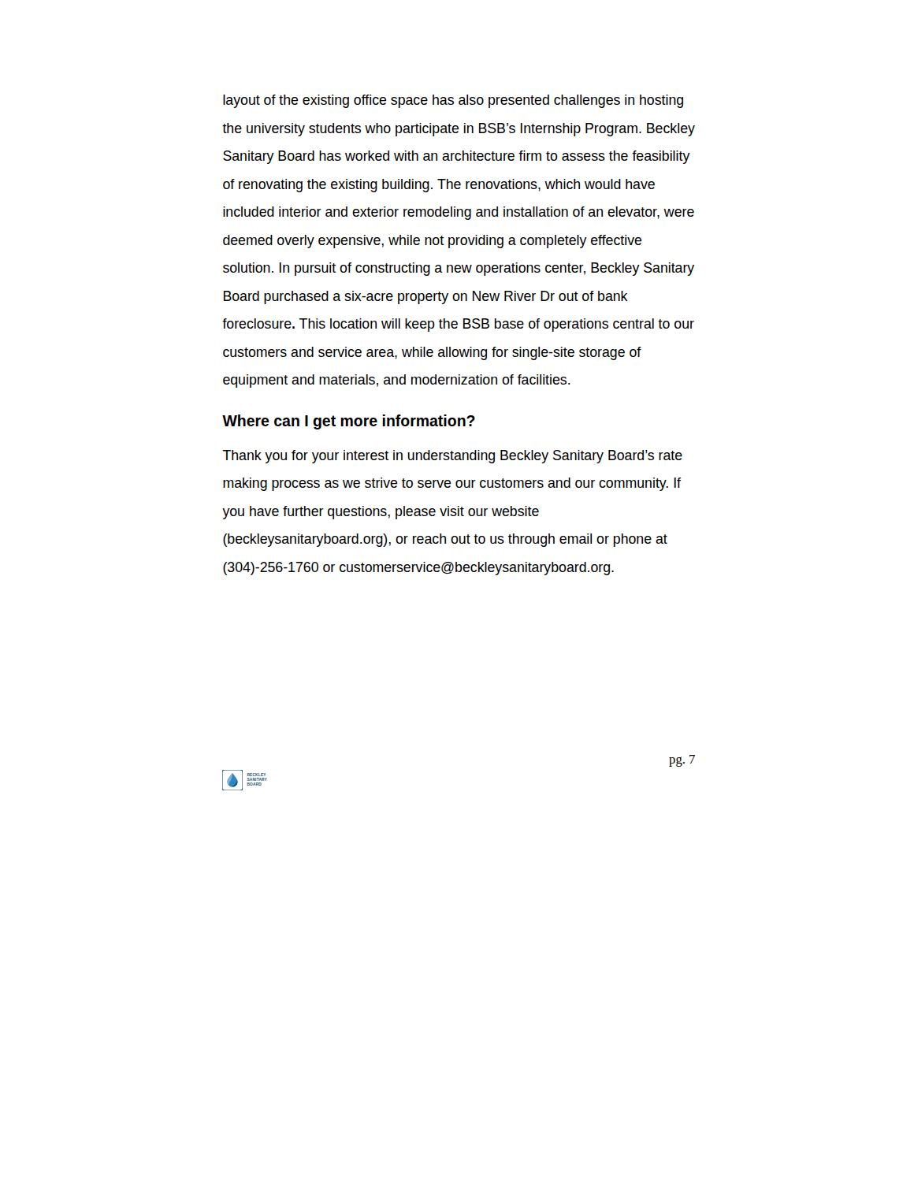layout of the existing office space has also presented challenges in hosting the university students who participate in BSB’s Internship Program. Beckley Sanitary Board has worked with an architecture firm to assess the feasibility of renovating the existing building. The renovations, which would have included interior and exterior remodeling and installation of an elevator, were deemed overly expensive, while not providing a completely effective solution. In pursuit of constructing a new operations center, Beckley Sanitary Board purchased a six-acre property on New River Dr out of bank foreclosure. This location will keep the BSB base of operations central to our customers and service area, while allowing for single-site storage of equipment and materials, and modernization of facilities.
Where can I get more information?
Thank you for your interest in understanding Beckley Sanitary Board’s rate making process as we strive to serve our customers and our community. If you have further questions, please visit our website (beckleysanitaryboard.org), or reach out to us through email or phone at (304)-256-1760 or customerservice@beckleysanitaryboard.org.
Beckley
Sanitary
Board
pg. 7